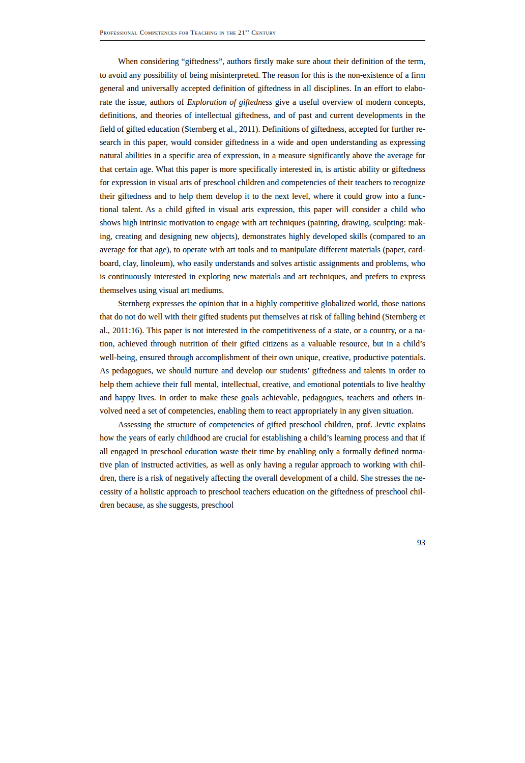Professional Competences for Teaching in the 21st Century
When considering “giftedness”, authors firstly make sure about their definition of the term, to avoid any possibility of being misinterpreted. The reason for this is the non-existence of a firm general and universally accepted definition of giftedness in all disciplines. In an effort to elaborate the issue, authors of Exploration of giftedness give a useful overview of modern concepts, definitions, and theories of intellectual giftedness, and of past and current developments in the field of gifted education (Sternberg et al., 2011). Definitions of giftedness, accepted for further research in this paper, would consider giftedness in a wide and open understanding as expressing natural abilities in a specific area of expression, in a measure significantly above the average for that certain age. What this paper is more specifically interested in, is artistic ability or giftedness for expression in visual arts of preschool children and competencies of their teachers to recognize their giftedness and to help them develop it to the next level, where it could grow into a functional talent. As a child gifted in visual arts expression, this paper will consider a child who shows high intrinsic motivation to engage with art techniques (painting, drawing, sculpting: making, creating and designing new objects), demonstrates highly developed skills (compared to an average for that age), to operate with art tools and to manipulate different materials (paper, cardboard, clay, linoleum), who easily understands and solves artistic assignments and problems, who is continuously interested in exploring new materials and art techniques, and prefers to express themselves using visual art mediums.
Sternberg expresses the opinion that in a highly competitive globalized world, those nations that do not do well with their gifted students put themselves at risk of falling behind (Sternberg et al., 2011:16). This paper is not interested in the competitiveness of a state, or a country, or a nation, achieved through nutrition of their gifted citizens as a valuable resource, but in a child’s well-being, ensured through accomplishment of their own unique, creative, productive potentials. As pedagogues, we should nurture and develop our students’ giftedness and talents in order to help them achieve their full mental, intellectual, creative, and emotional potentials to live healthy and happy lives. In order to make these goals achievable, pedagogues, teachers and others involved need a set of competencies, enabling them to react appropriately in any given situation.
Assessing the structure of competencies of gifted preschool children, prof. Jevtic explains how the years of early childhood are crucial for establishing a child’s learning process and that if all engaged in preschool education waste their time by enabling only a formally defined normative plan of instructed activities, as well as only having a regular approach to working with children, there is a risk of negatively affecting the overall development of a child. She stresses the necessity of a holistic approach to preschool teachers education on the giftedness of preschool children because, as she suggests, preschool
93